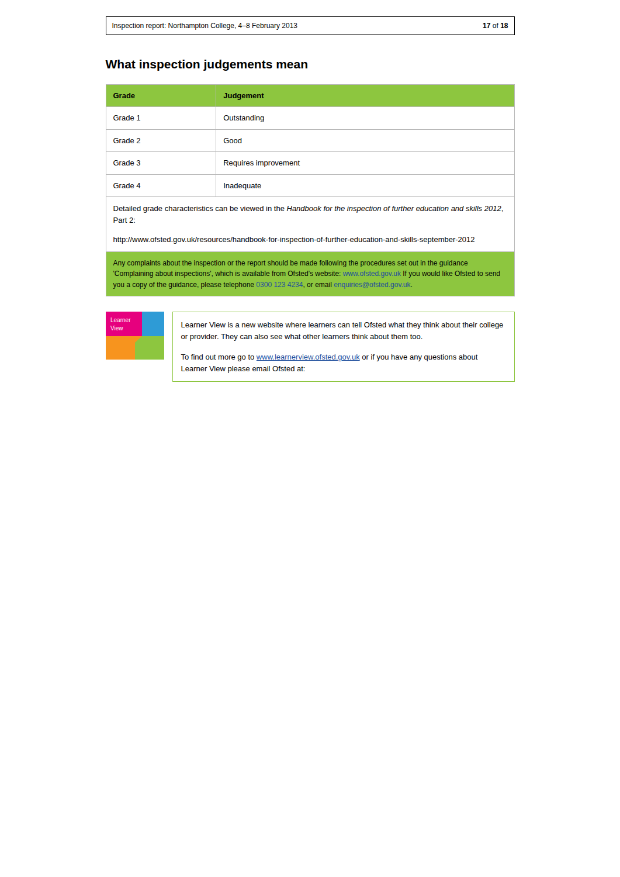Inspection report: Northampton College, 4–8 February 2013 17 of 18
What inspection judgements mean
| Grade | Judgement |
| --- | --- |
| Grade 1 | Outstanding |
| Grade 2 | Good |
| Grade 3 | Requires improvement |
| Grade 4 | Inadequate |
Detailed grade characteristics can be viewed in the Handbook for the inspection of further education and skills 2012, Part 2:
http://www.ofsted.gov.uk/resources/handbook-for-inspection-of-further-education-and-skills-september-2012
Any complaints about the inspection or the report should be made following the procedures set out in the guidance 'Complaining about inspections', which is available from Ofsted’s website: www.ofsted.gov.uk If you would like Ofsted to send you a copy of the guidance, please telephone 0300 123 4234, or email enquiries@ofsted.gov.uk.
Learner View
Learner View is a new website where learners can tell Ofsted what they think about their college or provider. They can also see what other learners think about them too.
To find out more go to www.learnerview.ofsted.gov.uk or if you have any questions about Learner View please email Ofsted at: